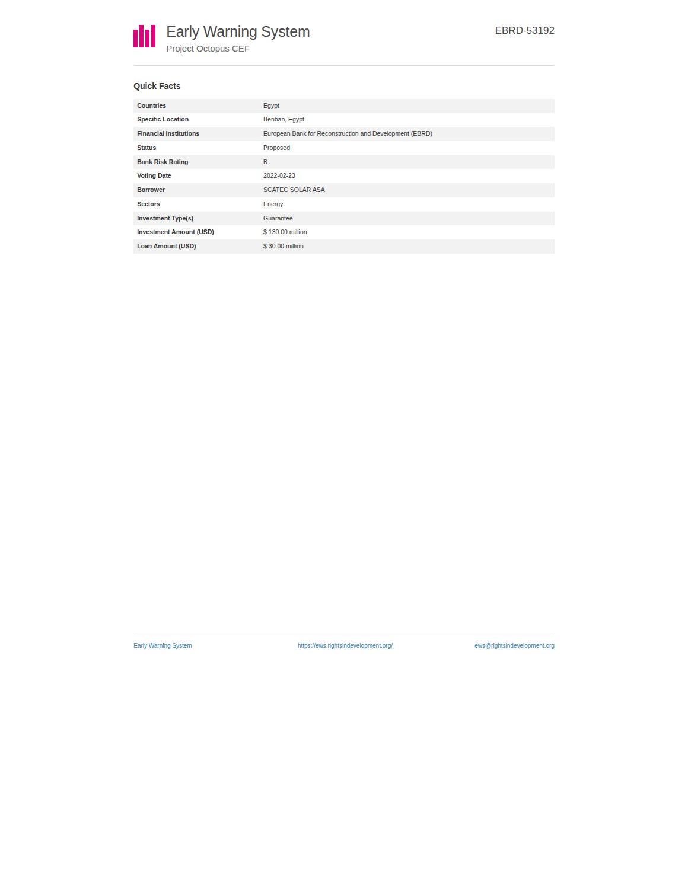Early Warning System
Project Octopus CEF
EBRD-53192
Quick Facts
| Countries | Egypt |
| Specific Location | Benban, Egypt |
| Financial Institutions | European Bank for Reconstruction and Development (EBRD) |
| Status | Proposed |
| Bank Risk Rating | B |
| Voting Date | 2022-02-23 |
| Borrower | SCATEC SOLAR ASA |
| Sectors | Energy |
| Investment Type(s) | Guarantee |
| Investment Amount (USD) | $ 130.00 million |
| Loan Amount (USD) | $ 30.00 million |
Early Warning System
https://ews.rightsindevelopment.org/
ews@rightsindevelopment.org